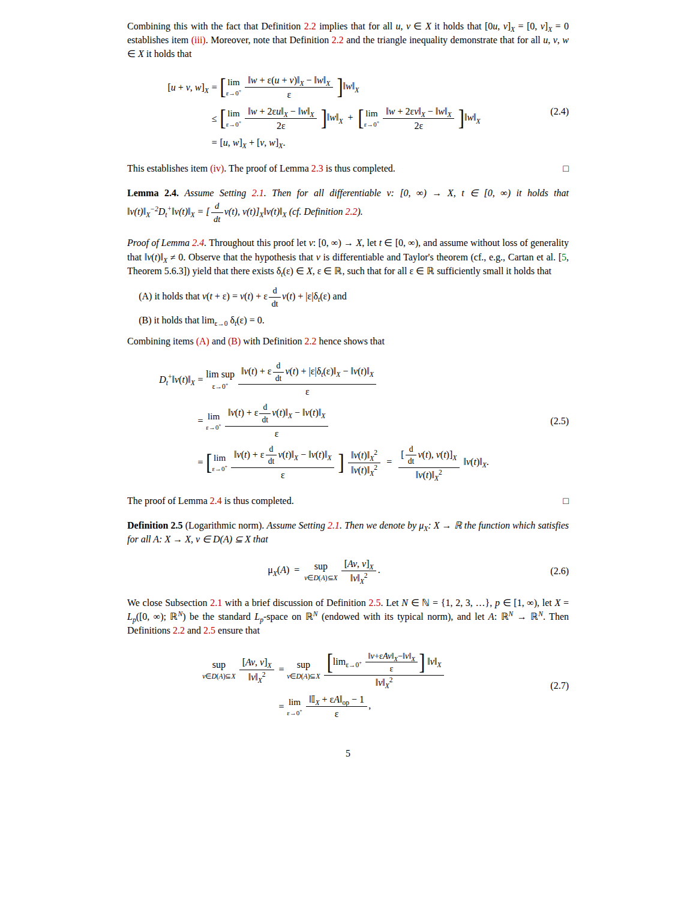Combining this with the fact that Definition 2.2 implies that for all u, v ∈ X it holds that [0u, v]X = [0, v]X = 0 establishes item (iii). Moreover, note that Definition 2.2 and the triangle inequality demonstrate that for all u, v, w ∈ X it holds that
| [ u + v , w ] X | = | [ lim ε→0 + ‖ w + ε( u + v )‖ X − ‖ w ‖ X ε ] ‖ w ‖ X |
| | ≤ | [ lim ε→0 + ‖ w + 2ε u ‖ X − ‖ w ‖ X 2ε ] ‖ w ‖ X + [ lim ε→0 + ‖ w + 2ε v ‖ X − ‖ w ‖ X 2ε ] ‖ w ‖ X |
| | = | [ u , w ] X + [ v , w ] X . |
(2.4)
This establishes item (iv). The proof of Lemma 2.3 is thus completed. □
Lemma 2.4. Assume Setting 2.1. Then for all differentiable v: [0, ∞) → X, t ∈ [0, ∞) it holds that ‖v(t)‖X−2Dt+‖v(t)‖X = [ddtv(t), v(t)]X‖v(t)‖X (cf. Definition 2.2).
Proof of Lemma 2.4. Throughout this proof let v: [0, ∞) → X, let t ∈ [0, ∞), and assume without loss of generality that ‖v(t)‖X ≠ 0. Observe that the hypothesis that v is differentiable and Taylor's theorem (cf., e.g., Cartan et al. [5, Theorem 5.6.3]) yield that there exists δt(ε) ∈ X, ε ∈ ℝ, such that for all ε ∈ ℝ sufficiently small it holds that
(A) it holds that v(t + ε) = v(t) + εddt v(t) + |ε|δt(ε) and
(B) it holds that limε→0 δt(ε) = 0.
Combining items (A) and (B) with Definition 2.2 hence shows that
| D t + ‖ v ( t )‖ X | = | lim sup ε→0 + ‖ v ( t ) + ε d dt v ( t ) + /ε/δ t (ε)‖ X − ‖ v ( t )‖ X ε |
| | = | lim ε→0 + ‖ v ( t ) + ε d dt v ( t )‖ X − ‖ v ( t )‖ X ε |
| | = | [ lim ε→0 + ‖ v ( t ) + ε d dt v ( t )‖ X − ‖ v ( t )‖ X ε ] ‖ v ( t )‖ X 2 ‖ v ( t )‖ X 2 = [ d dt v ( t ), v ( t )] X ‖ v ( t )‖ X 2 ‖ v ( t )‖ X . |
(2.5)
The proof of Lemma 2.4 is thus completed. □
Definition 2.5 (Logarithmic norm). Assume Setting 2.1. Then we denote by μX: X → ℝ the function which satisfies for all A: X → X, v ∈ D(A) ⊆ X that
μX(A) = sup v∈D(A)⊆X [Av, v]X‖v‖X2.
(2.6)
We close Subsection 2.1 with a brief discussion of Definition 2.5. Let N ∈ ℕ = {1, 2, 3, …}, p ∈ [1, ∞), let X = Lp([0, ∞); ℝN) be the standard Lp-space on ℝN (endowed with its typical norm), and let A: ℝN → ℝN. Then Definitions 2.2 and 2.5 ensure that
| sup v ∈ D ( A )⊆ X [ Av , v ] X ‖ v ‖ X 2 | = | sup v ∈ D ( A )⊆ X [ lim ε→0 + ‖ v +ε Av ‖ X −‖ v ‖ X ε ] ‖ v ‖ X ‖ v ‖ X 2 |
| | = | lim ε→0 + ‖𝕀 X + ε A ‖ op − 1 ε , |
(2.7)
5